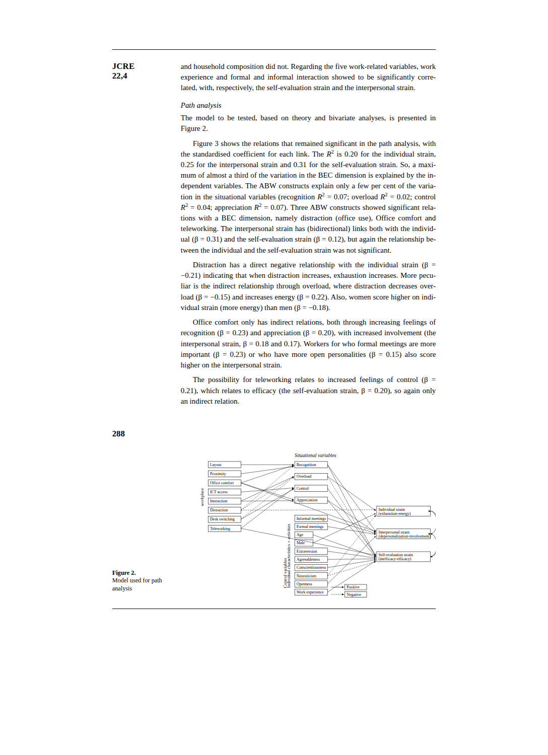JCRE
22,4
and household composition did not. Regarding the five work-related variables, work experience and formal and informal interaction showed to be significantly correlated, with, respectively, the self-evaluation strain and the interpersonal strain.
Path analysis
The model to be tested, based on theory and bivariate analyses, is presented in Figure 2.
Figure 3 shows the relations that remained significant in the path analysis, with the standardised coefficient for each link. The R2 is 0.20 for the individual strain, 0.25 for the interpersonal strain and 0.31 for the self-evaluation strain. So, a maximum of almost a third of the variation in the BEC dimension is explained by the independent variables. The ABW constructs explain only a few per cent of the variation in the situational variables (recognition R2 = 0.07; overload R2 = 0.02; control R2 = 0.04; appreciation R2 = 0.07). Three ABW constructs showed significant relations with a BEC dimension, namely distraction (office use), Office comfort and teleworking. The interpersonal strain has (bidirectional) links both with the individual (β = 0.31) and the self-evaluation strain (β = 0.12), but again the relationship between the individual and the self-evaluation strain was not significant.
Distraction has a direct negative relationship with the individual strain (β = −0.21) indicating that when distraction increases, exhaustion increases. More peculiar is the indirect relationship through overload, where distraction decreases overload (β = −0.15) and increases energy (β = 0.22). Also, women score higher on individual strain (more energy) than men (β = −0.18).
Office comfort only has indirect relations, both through increasing feelings of recognition (β = 0.23) and appreciation (β = 0.20), with increased involvement (the interpersonal strain, β = 0.18 and 0.17). Workers for who formal meetings are more important (β = 0.23) or who have more open personalities (β = 0.15) also score higher on the interpersonal strain.
The possibility for teleworking relates to increased feelings of control (β = 0.21), which relates to efficacy (the self-evaluation strain, β = 0.20), so again only an indirect relation.
288
Figure 2. Model used for path analysis
Situational variables Layout Proximity Office comfort ICT access Interaction Distraction Desk switching Teleworking workplace Recognition Overload Control Appreciation Informal meetings Formal meetings Age Male Extraversion Agreeableness Conscientiousness Neuroticism Openness Work experience Individual characteristics + activities Control variables Individual strain (exhaustion-energy) Interpersonal strain (depersonalization-involvement) Self-evaluation strain (inefficacy-efficacy) Positive Negative